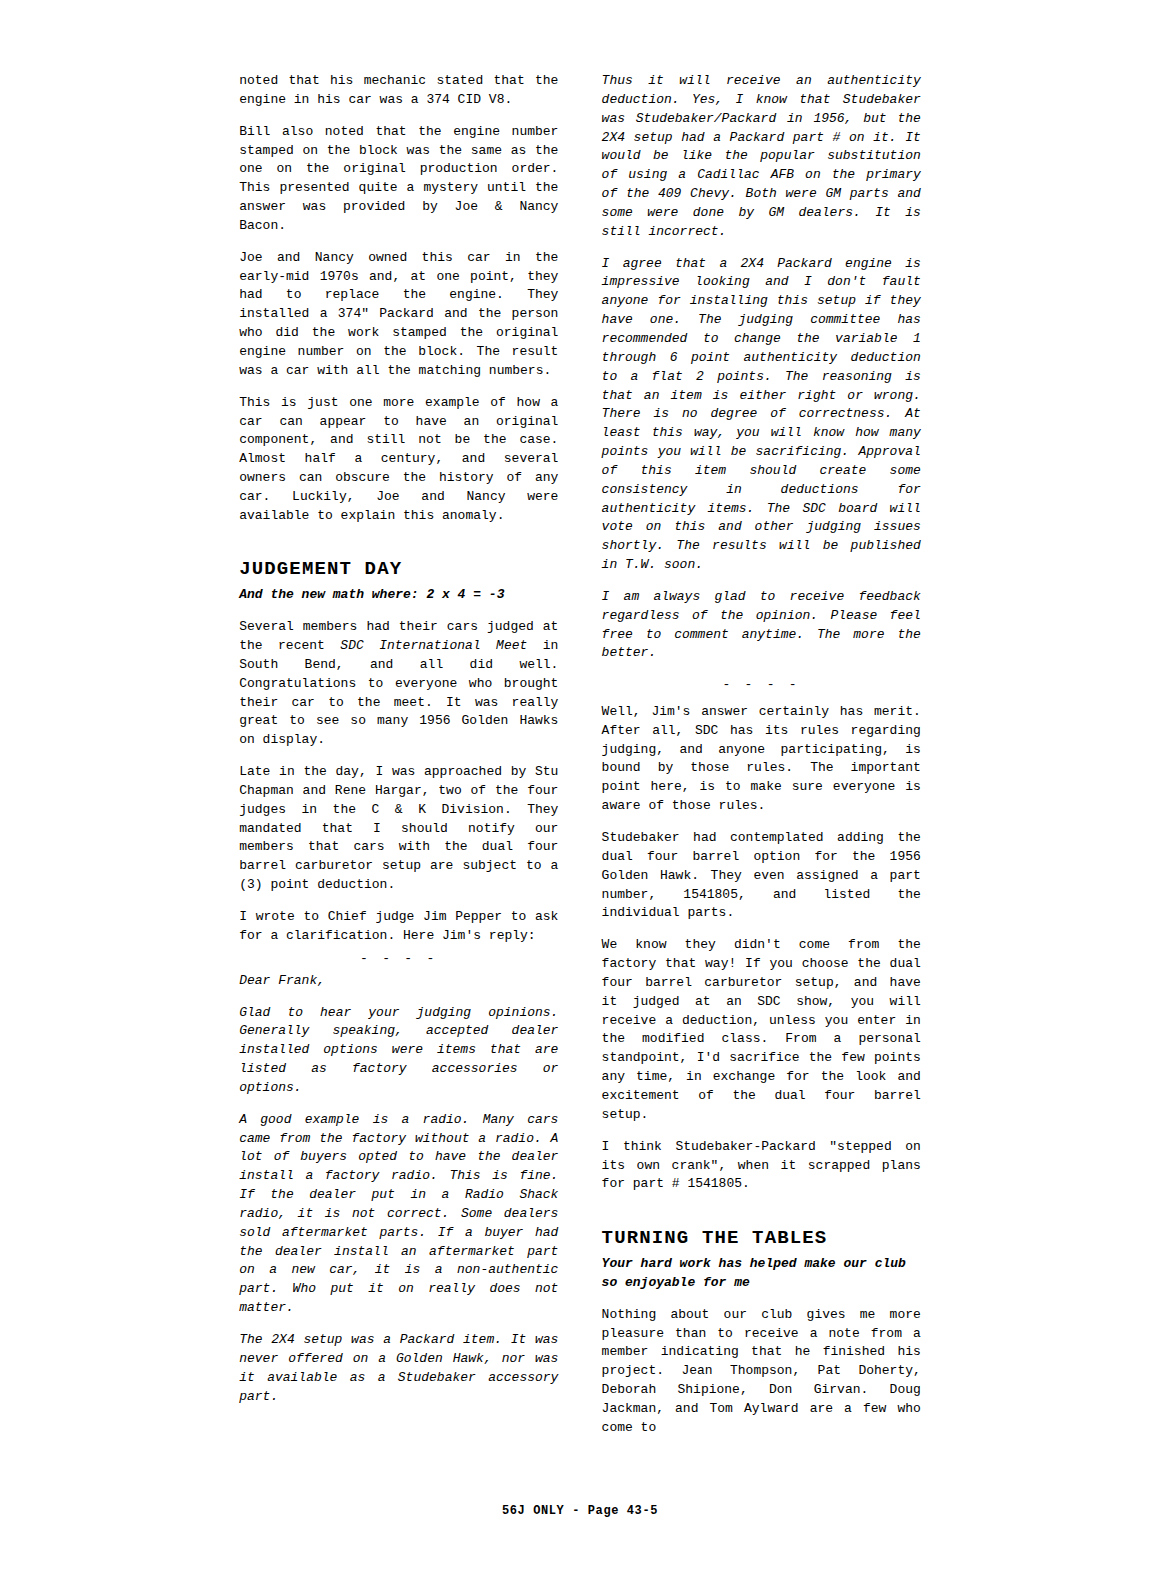noted that his mechanic stated that the engine in his car was a 374 CID V8.
Bill also noted that the engine number stamped on the block was the same as the one on the original production order. This presented quite a mystery until the answer was provided by Joe & Nancy Bacon.
Joe and Nancy owned this car in the early-mid 1970s and, at one point, they had to replace the engine. They installed a 374" Packard and the person who did the work stamped the original engine number on the block. The result was a car with all the matching numbers.
This is just one more example of how a car can appear to have an original component, and still not be the case. Almost half a century, and several owners can obscure the history of any car. Luckily, Joe and Nancy were available to explain this anomaly.
JUDGEMENT DAY
And the new math where: 2 x 4 = -3
Several members had their cars judged at the recent SDC International Meet in South Bend, and all did well. Congratulations to everyone who brought their car to the meet. It was really great to see so many 1956 Golden Hawks on display.
Late in the day, I was approached by Stu Chapman and Rene Hargar, two of the four judges in the C & K Division. They mandated that I should notify our members that cars with the dual four barrel carburetor setup are subject to a (3) point deduction.
I wrote to Chief judge Jim Pepper to ask for a clarification. Here Jim's reply:
- - - -
Dear Frank,
Glad to hear your judging opinions. Generally speaking, accepted dealer installed options were items that are listed as factory accessories or options.
A good example is a radio. Many cars came from the factory without a radio. A lot of buyers opted to have the dealer install a factory radio. This is fine. If the dealer put in a Radio Shack radio, it is not correct. Some dealers sold aftermarket parts. If a buyer had the dealer install an aftermarket part on a new car, it is a non-authentic part. Who put it on really does not matter.
The 2X4 setup was a Packard item. It was never offered on a Golden Hawk, nor was it available as a Studebaker accessory part.
Thus it will receive an authenticity deduction. Yes, I know that Studebaker was Studebaker/Packard in 1956, but the 2X4 setup had a Packard part # on it. It would be like the popular substitution of using a Cadillac AFB on the primary of the 409 Chevy. Both were GM parts and some were done by GM dealers. It is still incorrect.
I agree that a 2X4 Packard engine is impressive looking and I don't fault anyone for installing this setup if they have one. The judging committee has recommended to change the variable 1 through 6 point authenticity deduction to a flat 2 points. The reasoning is that an item is either right or wrong. There is no degree of correctness. At least this way, you will know how many points you will be sacrificing. Approval of this item should create some consistency in deductions for authenticity items. The SDC board will vote on this and other judging issues shortly. The results will be published in T.W. soon.
I am always glad to receive feedback regardless of the opinion. Please feel free to comment anytime. The more the better.
- - - -
Well, Jim's answer certainly has merit. After all, SDC has its rules regarding judging, and anyone participating, is bound by those rules. The important point here, is to make sure everyone is aware of those rules.
Studebaker had contemplated adding the dual four barrel option for the 1956 Golden Hawk. They even assigned a part number, 1541805, and listed the individual parts.
We know they didn't come from the factory that way! If you choose the dual four barrel carburetor setup, and have it judged at an SDC show, you will receive a deduction, unless you enter in the modified class. From a personal standpoint, I'd sacrifice the few points any time, in exchange for the look and excitement of the dual four barrel setup.
I think Studebaker-Packard "stepped on its own crank", when it scrapped plans for part # 1541805.
TURNING THE TABLES
Your hard work has helped make our club so enjoyable for me
Nothing about our club gives me more pleasure than to receive a note from a member indicating that he finished his project. Jean Thompson, Pat Doherty, Deborah Shipione, Don Girvan. Doug Jackman, and Tom Aylward are a few who come to
56J ONLY - Page 43-5